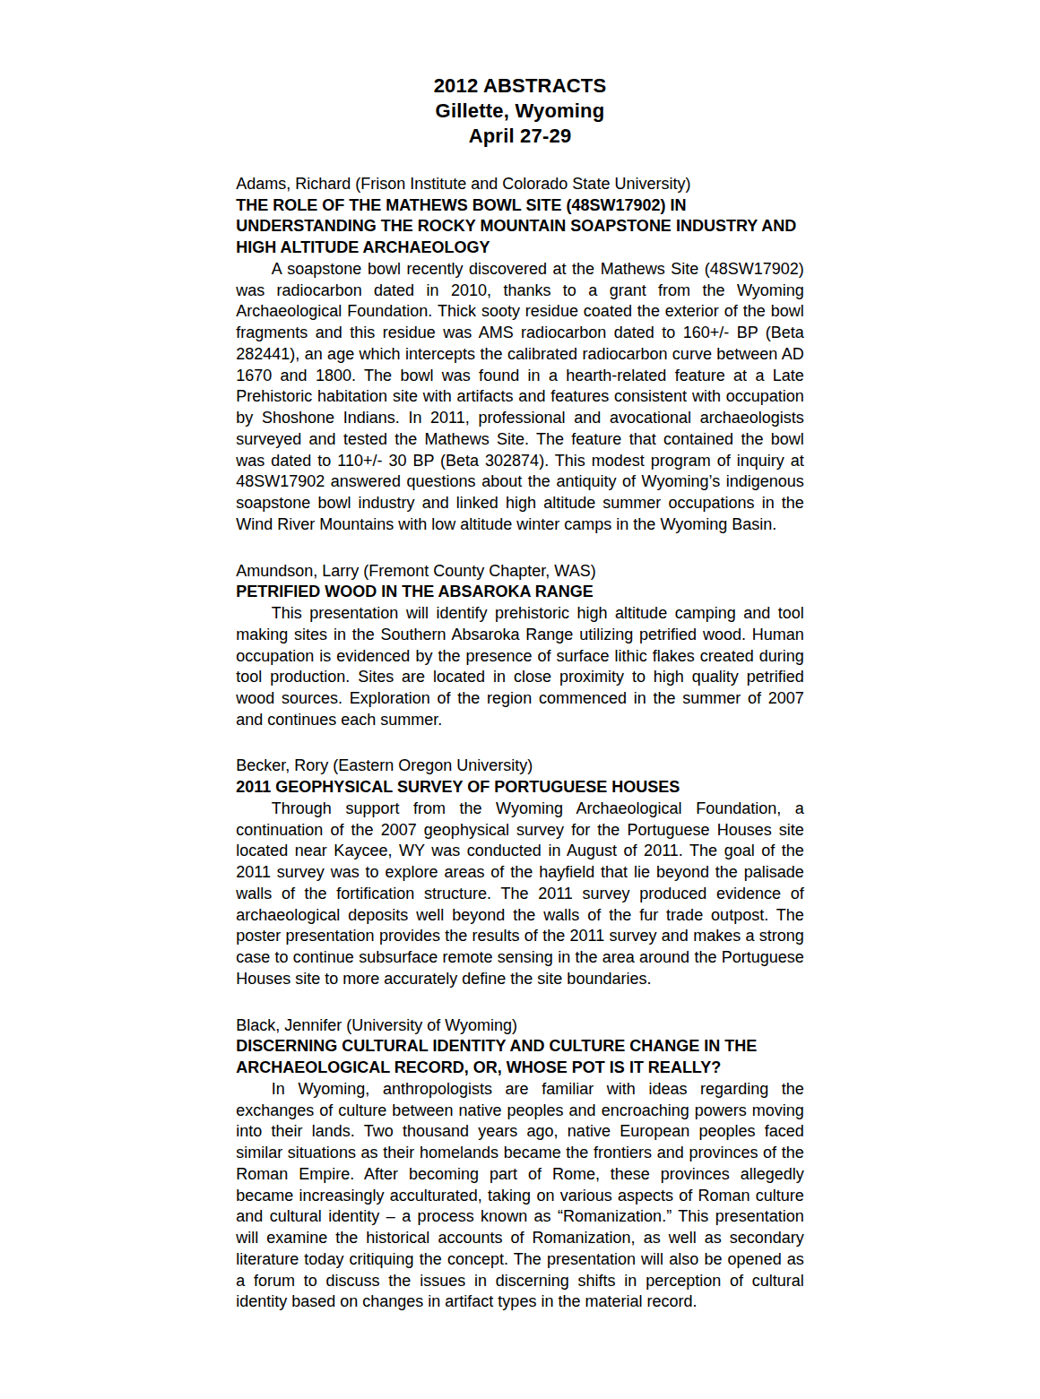2012 ABSTRACTS Gillette, Wyoming April 27-29
Adams, Richard (Frison Institute and Colorado State University)
THE ROLE OF THE MATHEWS BOWL SITE (48SW17902) IN UNDERSTANDING THE ROCKY MOUNTAIN SOAPSTONE INDUSTRY AND HIGH ALTITUDE ARCHAEOLOGY
A soapstone bowl recently discovered at the Mathews Site (48SW17902) was radiocarbon dated in 2010, thanks to a grant from the Wyoming Archaeological Foundation. Thick sooty residue coated the exterior of the bowl fragments and this residue was AMS radiocarbon dated to 160+/- BP (Beta 282441), an age which intercepts the calibrated radiocarbon curve between AD 1670 and 1800. The bowl was found in a hearth-related feature at a Late Prehistoric habitation site with artifacts and features consistent with occupation by Shoshone Indians. In 2011, professional and avocational archaeologists surveyed and tested the Mathews Site. The feature that contained the bowl was dated to 110+/- 30 BP (Beta 302874). This modest program of inquiry at 48SW17902 answered questions about the antiquity of Wyoming’s indigenous soapstone bowl industry and linked high altitude summer occupations in the Wind River Mountains with low altitude winter camps in the Wyoming Basin.
Amundson, Larry (Fremont County Chapter, WAS)
PETRIFIED WOOD IN THE ABSAROKA RANGE
This presentation will identify prehistoric high altitude camping and tool making sites in the Southern Absaroka Range utilizing petrified wood. Human occupation is evidenced by the presence of surface lithic flakes created during tool production. Sites are located in close proximity to high quality petrified wood sources. Exploration of the region commenced in the summer of 2007 and continues each summer.
Becker, Rory (Eastern Oregon University)
2011 GEOPHYSICAL SURVEY OF PORTUGUESE HOUSES
Through support from the Wyoming Archaeological Foundation, a continuation of the 2007 geophysical survey for the Portuguese Houses site located near Kaycee, WY was conducted in August of 2011. The goal of the 2011 survey was to explore areas of the hayfield that lie beyond the palisade walls of the fortification structure. The 2011 survey produced evidence of archaeological deposits well beyond the walls of the fur trade outpost. The poster presentation provides the results of the 2011 survey and makes a strong case to continue subsurface remote sensing in the area around the Portuguese Houses site to more accurately define the site boundaries.
Black, Jennifer (University of Wyoming)
DISCERNING CULTURAL IDENTITY AND CULTURE CHANGE IN THE ARCHAEOLOGICAL RECORD, OR, WHOSE POT IS IT REALLY?
In Wyoming, anthropologists are familiar with ideas regarding the exchanges of culture between native peoples and encroaching powers moving into their lands. Two thousand years ago, native European peoples faced similar situations as their homelands became the frontiers and provinces of the Roman Empire. After becoming part of Rome, these provinces allegedly became increasingly acculturated, taking on various aspects of Roman culture and cultural identity – a process known as “Romanization.” This presentation will examine the historical accounts of Romanization, as well as secondary literature today critiquing the concept. The presentation will also be opened as a forum to discuss the issues in discerning shifts in perception of cultural identity based on changes in artifact types in the material record.